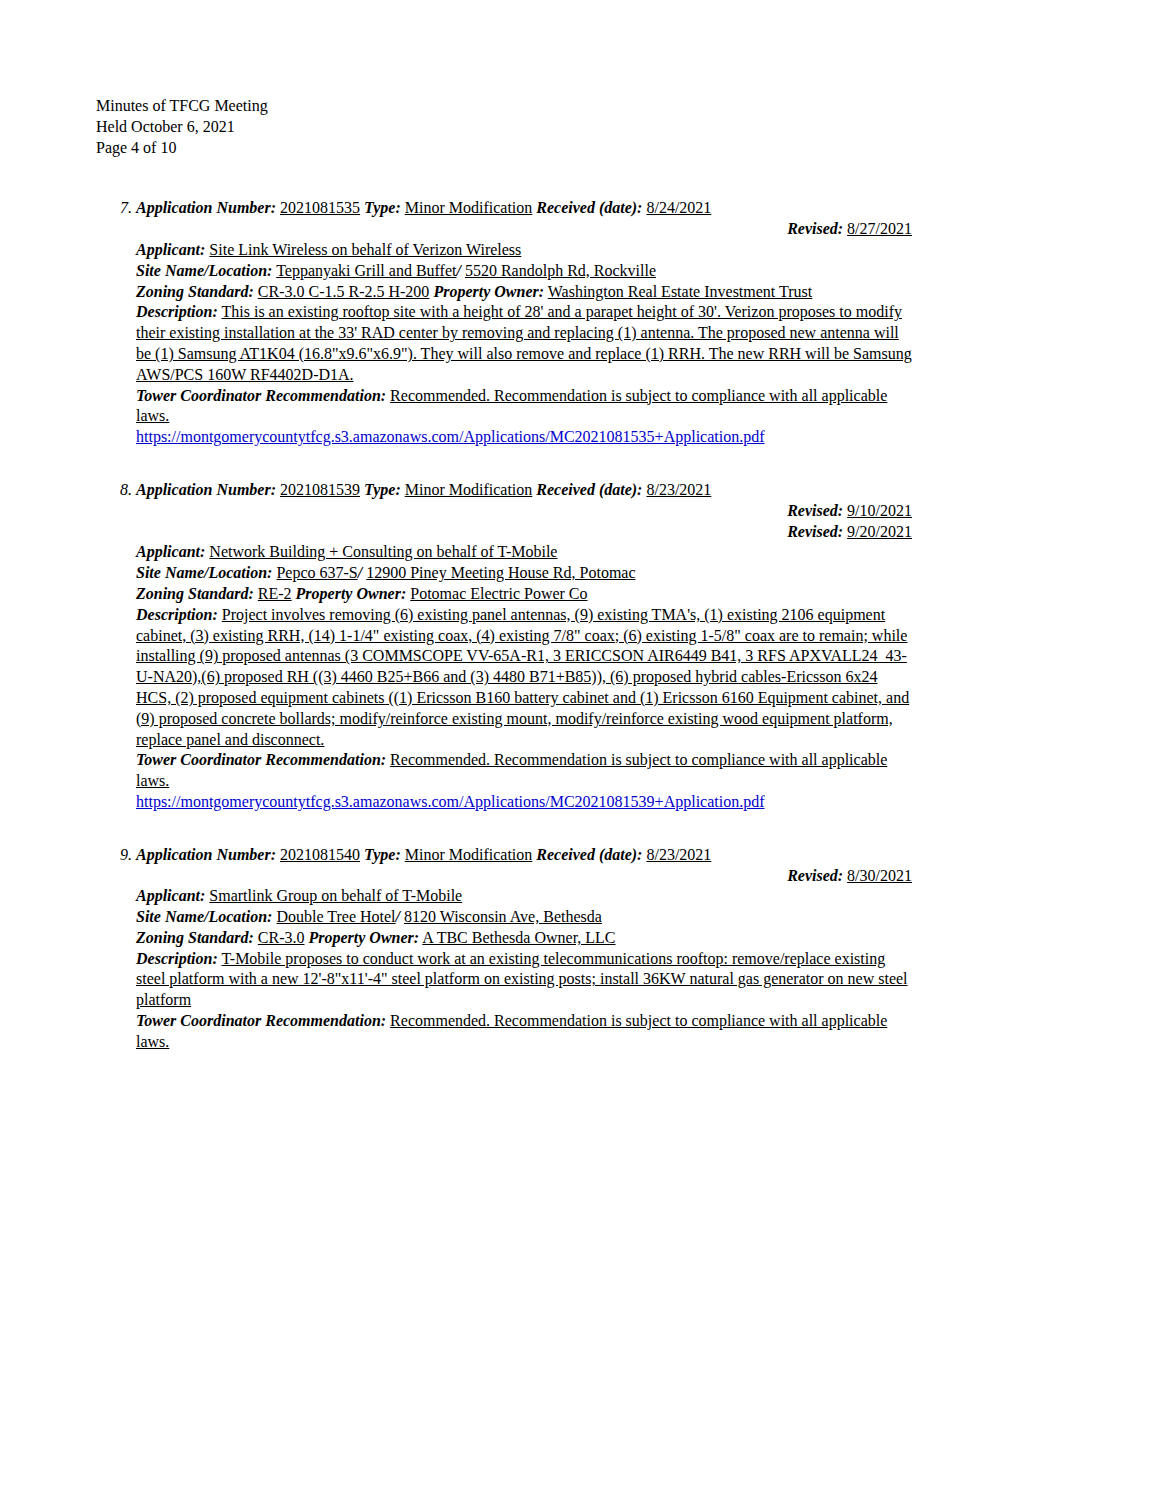Minutes of TFCG Meeting
Held October 6, 2021
Page 4 of 10
Application Number: 2021081535 Type: Minor Modification Received (date): 8/24/2021
Revised: 8/27/2021
Applicant: Site Link Wireless on behalf of Verizon Wireless
Site Name/Location: Teppanyaki Grill and Buffet/ 5520 Randolph Rd, Rockville
Zoning Standard: CR-3.0 C-1.5 R-2.5 H-200 Property Owner: Washington Real Estate Investment Trust
Description: This is an existing rooftop site with a height of 28' and a parapet height of 30'. Verizon proposes to modify their existing installation at the 33' RAD center by removing and replacing (1) antenna. The proposed new antenna will be (1) Samsung AT1K04 (16.8"x9.6"x6.9"). They will also remove and replace (1) RRH. The new RRH will be Samsung AWS/PCS 160W RF4402D-D1A.
Tower Coordinator Recommendation: Recommended. Recommendation is subject to compliance with all applicable laws.
https://montgomerycountytfcg.s3.amazonaws.com/Applications/MC2021081535+Application.pdf
Application Number: 2021081539 Type: Minor Modification Received (date): 8/23/2021
Revised: 9/10/2021
Revised: 9/20/2021
Applicant: Network Building + Consulting on behalf of T-Mobile
Site Name/Location: Pepco 637-S/ 12900 Piney Meeting House Rd, Potomac
Zoning Standard: RE-2 Property Owner: Potomac Electric Power Co
Description: Project involves removing (6) existing panel antennas, (9) existing TMA's, (1) existing 2106 equipment cabinet, (3) existing RRH, (14) 1-1/4" existing coax, (4) existing 7/8" coax; (6) existing 1-5/8" coax are to remain; while installing (9) proposed antennas (3 COMMSCOPE VV-65A-R1, 3 ERICCSON AIR6449 B41, 3 RFS APXVALL24_43-U-NA20),(6) proposed RH ((3) 4460 B25+B66 and (3) 4480 B71+B85)), (6) proposed hybrid cables-Ericsson 6x24 HCS, (2) proposed equipment cabinets ((1) Ericsson B160 battery cabinet and (1) Ericsson 6160 Equipment cabinet, and (9) proposed concrete bollards; modify/reinforce existing mount, modify/reinforce existing wood equipment platform, replace panel and disconnect.
Tower Coordinator Recommendation: Recommended. Recommendation is subject to compliance with all applicable laws.
https://montgomerycountytfcg.s3.amazonaws.com/Applications/MC2021081539+Application.pdf
Application Number: 2021081540 Type: Minor Modification Received (date): 8/23/2021
Revised: 8/30/2021
Applicant: Smartlink Group on behalf of T-Mobile
Site Name/Location: Double Tree Hotel/ 8120 Wisconsin Ave, Bethesda
Zoning Standard: CR-3.0 Property Owner: A TBC Bethesda Owner, LLC
Description: T-Mobile proposes to conduct work at an existing telecommunications rooftop: remove/replace existing steel platform with a new 12'-8"x11'-4" steel platform on existing posts; install 36KW natural gas generator on new steel platform
Tower Coordinator Recommendation: Recommended. Recommendation is subject to compliance with all applicable laws.